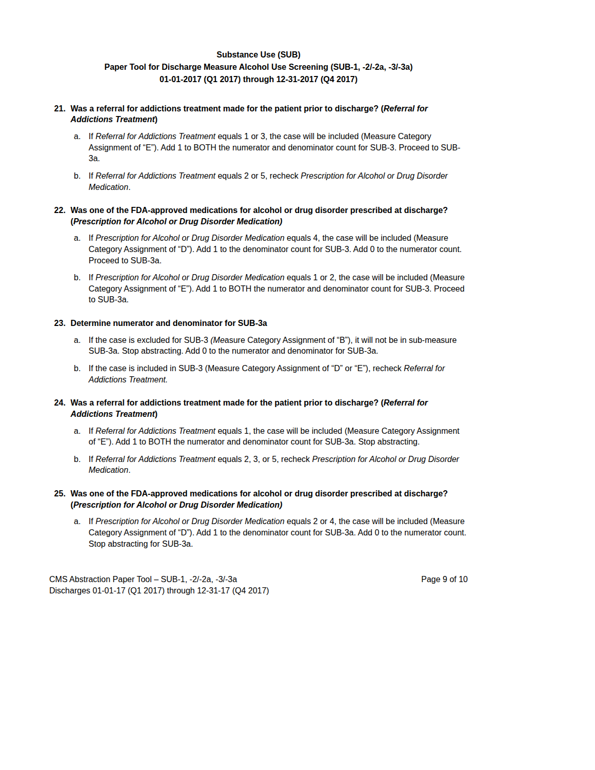Substance Use (SUB)
Paper Tool for Discharge Measure Alcohol Use Screening (SUB-1, -2/-2a, -3/-3a)
01-01-2017 (Q1 2017) through 12-31-2017 (Q4 2017)
Was a referral for addictions treatment made for the patient prior to discharge? (Referral for Addictions Treatment)
If Referral for Addictions Treatment equals 1 or 3, the case will be included (Measure Category Assignment of “E”). Add 1 to BOTH the numerator and denominator count for SUB-3. Proceed to SUB-3a.
If Referral for Addictions Treatment equals 2 or 5, recheck Prescription for Alcohol or Drug Disorder Medication.
Was one of the FDA-approved medications for alcohol or drug disorder prescribed at discharge? (Prescription for Alcohol or Drug Disorder Medication)
If Prescription for Alcohol or Drug Disorder Medication equals 4, the case will be included (Measure Category Assignment of “D”). Add 1 to the denominator count for SUB-3. Add 0 to the numerator count. Proceed to SUB-3a.
If Prescription for Alcohol or Drug Disorder Medication equals 1 or 2, the case will be included (Measure Category Assignment of “E”). Add 1 to BOTH the numerator and denominator count for SUB-3. Proceed to SUB-3a.
Determine numerator and denominator for SUB-3a
If the case is excluded for SUB-3 (Measure Category Assignment of “B”), it will not be in sub-measure SUB-3a. Stop abstracting. Add 0 to the numerator and denominator for SUB-3a.
If the case is included in SUB-3 (Measure Category Assignment of “D” or “E”), recheck Referral for Addictions Treatment.
Was a referral for addictions treatment made for the patient prior to discharge? (Referral for Addictions Treatment)
If Referral for Addictions Treatment equals 1, the case will be included (Measure Category Assignment of “E”). Add 1 to BOTH the numerator and denominator count for SUB-3a. Stop abstracting.
If Referral for Addictions Treatment equals 2, 3, or 5, recheck Prescription for Alcohol or Drug Disorder Medication.
Was one of the FDA-approved medications for alcohol or drug disorder prescribed at discharge? (Prescription for Alcohol or Drug Disorder Medication)
If Prescription for Alcohol or Drug Disorder Medication equals 2 or 4, the case will be included (Measure Category Assignment of “D”). Add 1 to the denominator count for SUB-3a. Add 0 to the numerator count. Stop abstracting for SUB-3a.
CMS Abstraction Paper Tool – SUB-1, -2/-2a, -3/-3a
Discharges 01-01-17 (Q1 2017) through 12-31-17 (Q4 2017)
Page 9 of 10